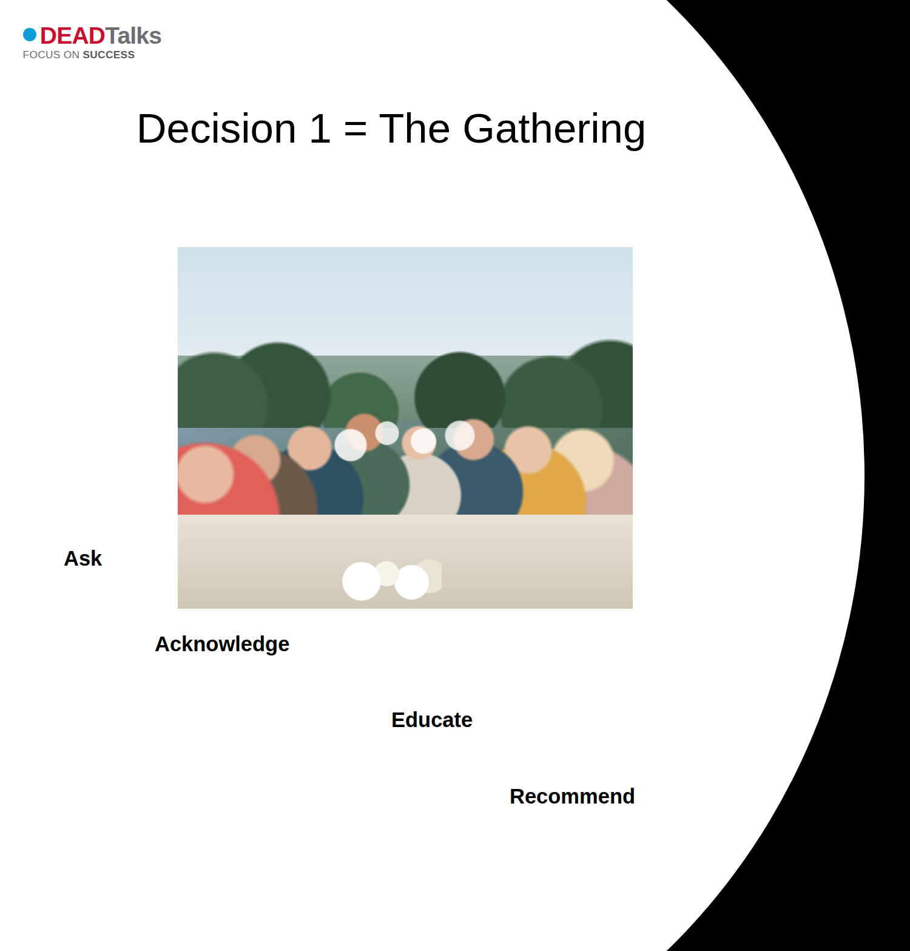DEAD Talks
FOCUS ON SUCCESS
Decision 1 = The Gathering
Ask
Acknowledge
Educate
Recommend